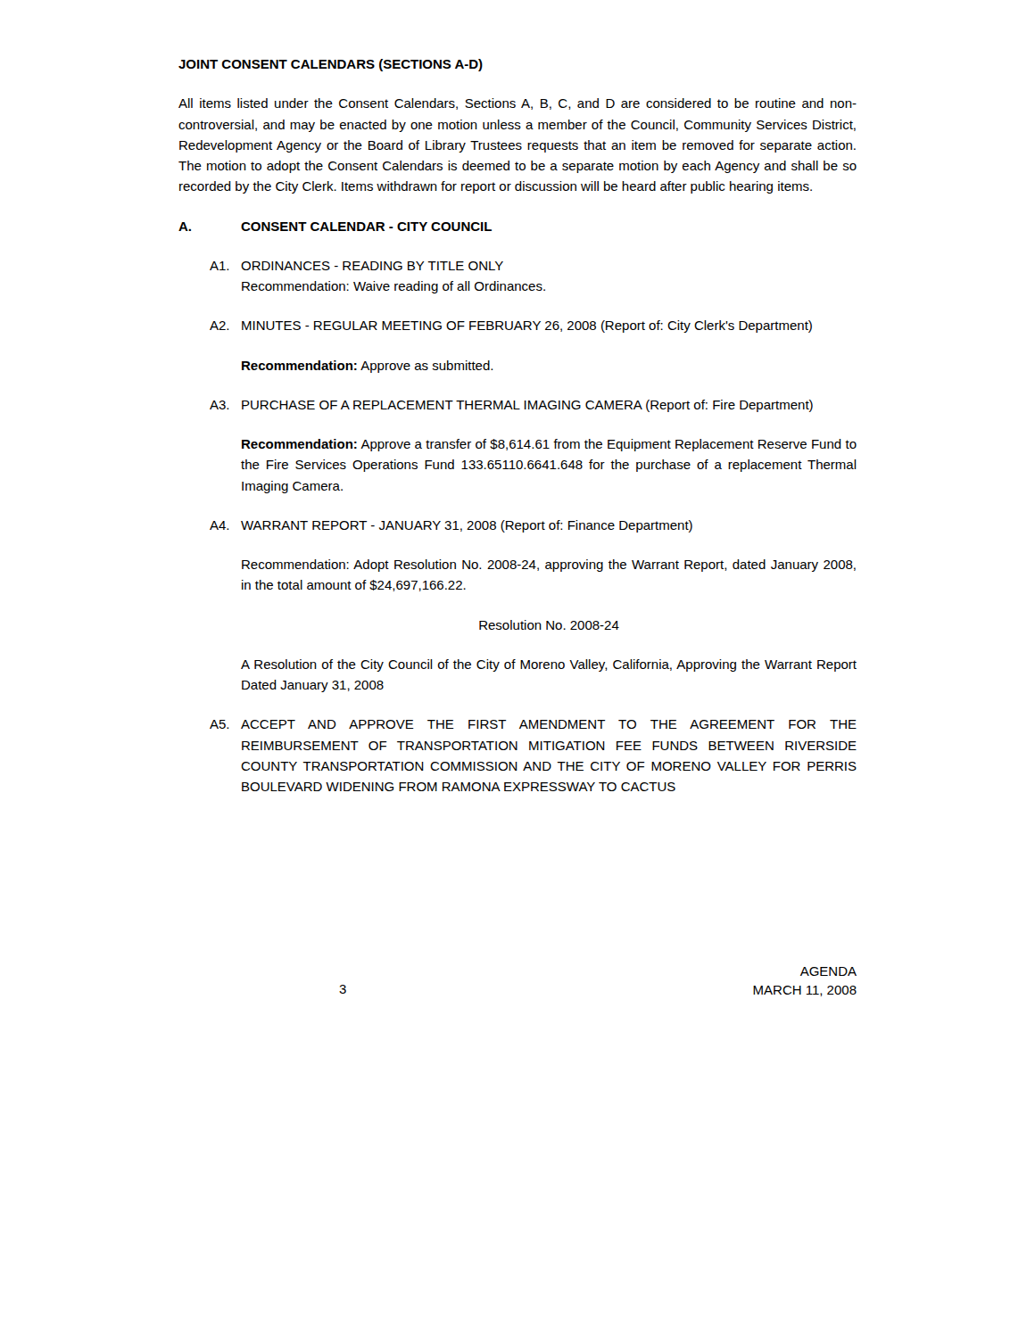JOINT CONSENT CALENDARS (SECTIONS A-D)
All items listed under the Consent Calendars, Sections A, B, C, and D are considered to be routine and non-controversial, and may be enacted by one motion unless a member of the Council, Community Services District, Redevelopment Agency or the Board of Library Trustees requests that an item be removed for separate action. The motion to adopt the Consent Calendars is deemed to be a separate motion by each Agency and shall be so recorded by the City Clerk. Items withdrawn for report or discussion will be heard after public hearing items.
A.
CONSENT CALENDAR - CITY COUNCIL
A1.
ORDINANCES - READING BY TITLE ONLY
Recommendation: Waive reading of all Ordinances.
A2.
MINUTES - REGULAR MEETING OF FEBRUARY 26, 2008 (Report of: City Clerk's Department)
Recommendation: Approve as submitted.
A3.
PURCHASE OF A REPLACEMENT THERMAL IMAGING CAMERA (Report of: Fire Department)
Recommendation: Approve a transfer of $8,614.61 from the Equipment Replacement Reserve Fund to the Fire Services Operations Fund 133.65110.6641.648 for the purchase of a replacement Thermal Imaging Camera.
A4.
WARRANT REPORT - JANUARY 31, 2008 (Report of: Finance Department)
Recommendation: Adopt Resolution No. 2008-24, approving the Warrant Report, dated January 2008, in the total amount of $24,697,166.22.
Resolution No. 2008-24
A Resolution of the City Council of the City of Moreno Valley, California, Approving the Warrant Report Dated January 31, 2008
A5.
ACCEPT AND APPROVE THE FIRST AMENDMENT TO THE AGREEMENT FOR THE REIMBURSEMENT OF TRANSPORTATION MITIGATION FEE FUNDS BETWEEN RIVERSIDE COUNTY TRANSPORTATION COMMISSION AND THE CITY OF MORENO VALLEY FOR PERRIS BOULEVARD WIDENING FROM RAMONA EXPRESSWAY TO CACTUS
3
AGENDA
MARCH 11, 2008